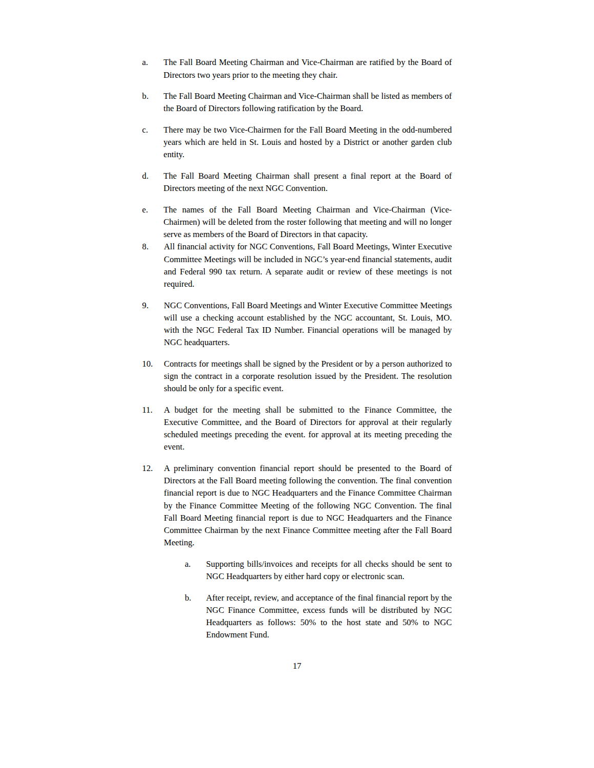a. The Fall Board Meeting Chairman and Vice-Chairman are ratified by the Board of Directors two years prior to the meeting they chair.
b. The Fall Board Meeting Chairman and Vice-Chairman shall be listed as members of the Board of Directors following ratification by the Board.
c. There may be two Vice-Chairmen for the Fall Board Meeting in the odd-numbered years which are held in St. Louis and hosted by a District or another garden club entity.
d. The Fall Board Meeting Chairman shall present a final report at the Board of Directors meeting of the next NGC Convention.
e. The names of the Fall Board Meeting Chairman and Vice-Chairman (Vice- Chairmen) will be deleted from the roster following that meeting and will no longer serve as members of the Board of Directors in that capacity.
8. All financial activity for NGC Conventions, Fall Board Meetings, Winter Executive Committee Meetings will be included in NGC’s year-end financial statements, audit and Federal 990 tax return. A separate audit or review of these meetings is not required.
9. NGC Conventions, Fall Board Meetings and Winter Executive Committee Meetings will use a checking account established by the NGC accountant, St. Louis, MO. with the NGC Federal Tax ID Number. Financial operations will be managed by NGC headquarters.
10. Contracts for meetings shall be signed by the President or by a person authorized to sign the contract in a corporate resolution issued by the President. The resolution should be only for a specific event.
11. A budget for the meeting shall be submitted to the Finance Committee, the Executive Committee, and the Board of Directors for approval at their regularly scheduled meetings preceding the event. for approval at its meeting preceding the event.
12. A preliminary convention financial report should be presented to the Board of Directors at the Fall Board meeting following the convention. The final convention financial report is due to NGC Headquarters and the Finance Committee Chairman by the Finance Committee Meeting of the following NGC Convention. The final Fall Board Meeting financial report is due to NGC Headquarters and the Finance Committee Chairman by the next Finance Committee meeting after the Fall Board Meeting.
a. Supporting bills/invoices and receipts for all checks should be sent to NGC Headquarters by either hard copy or electronic scan.
b. After receipt, review, and acceptance of the final financial report by the NGC Finance Committee, excess funds will be distributed by NGC Headquarters as follows: 50% to the host state and 50% to NGC Endowment Fund.
17